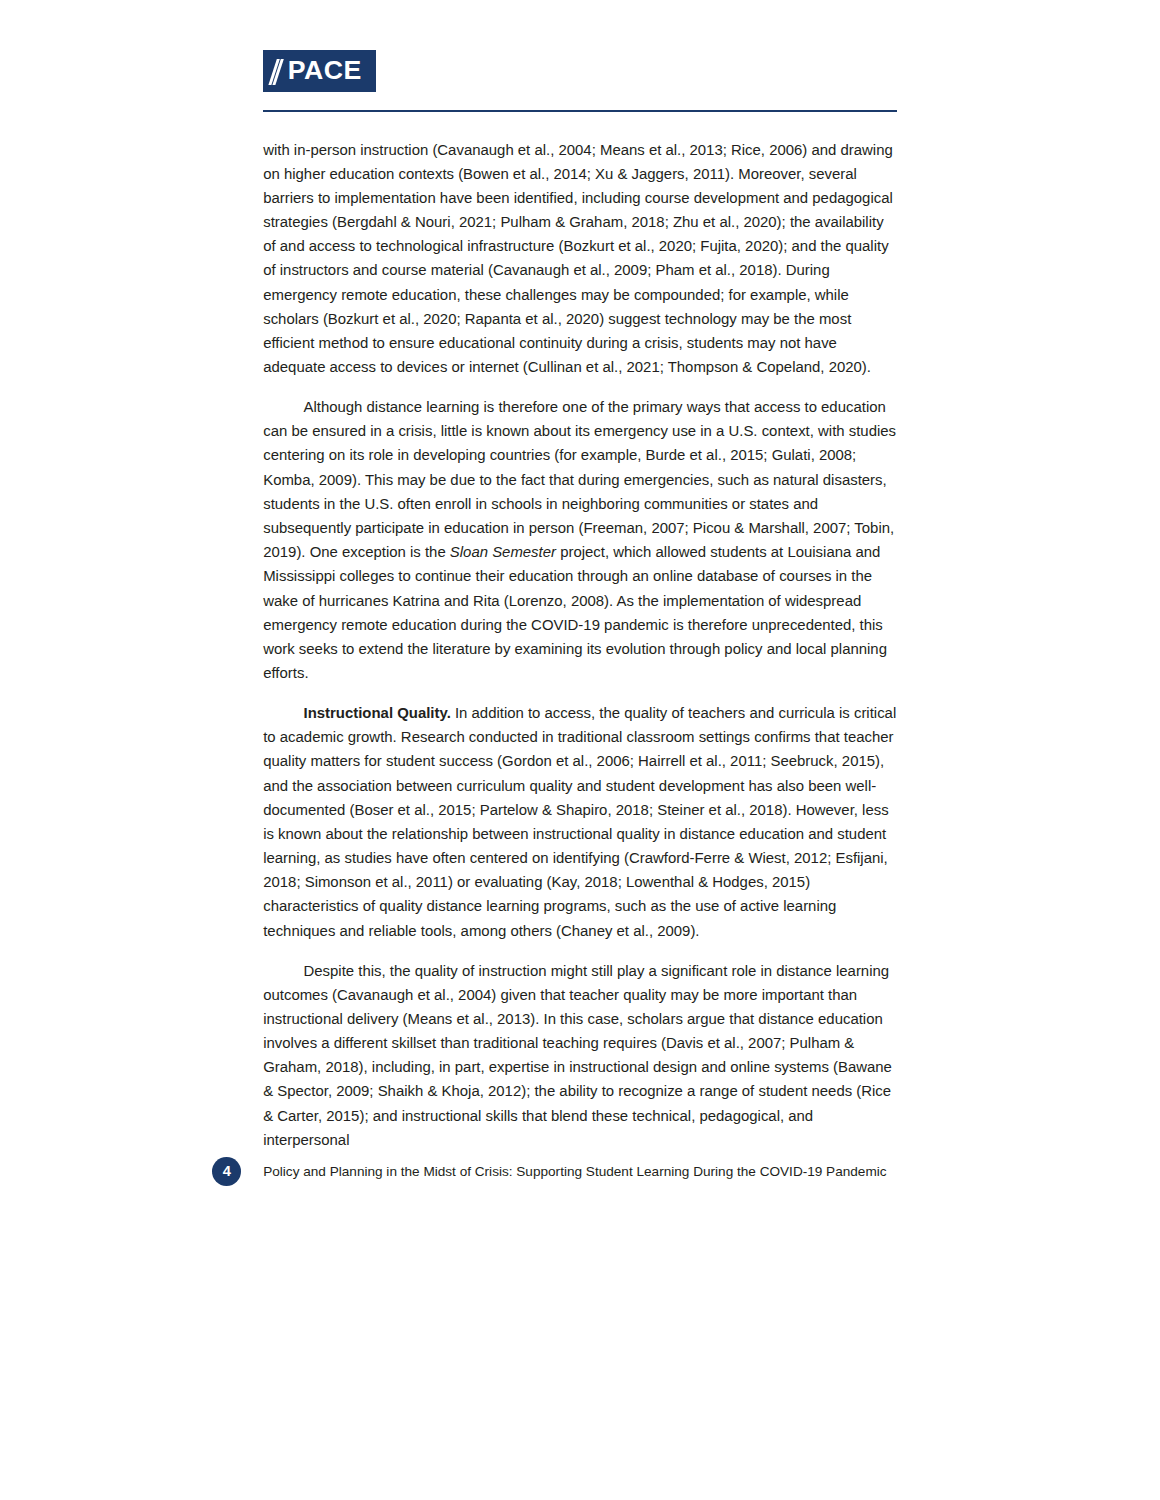PACE
with in-person instruction (Cavanaugh et al., 2004; Means et al., 2013; Rice, 2006) and drawing on higher education contexts (Bowen et al., 2014; Xu & Jaggers, 2011). Moreover, several barriers to implementation have been identified, including course development and pedagogical strategies (Bergdahl & Nouri, 2021; Pulham & Graham, 2018; Zhu et al., 2020); the availability of and access to technological infrastructure (Bozkurt et al., 2020; Fujita, 2020); and the quality of instructors and course material (Cavanaugh et al., 2009; Pham et al., 2018). During emergency remote education, these challenges may be compounded; for example, while scholars (Bozkurt et al., 2020; Rapanta et al., 2020) suggest technology may be the most efficient method to ensure educational continuity during a crisis, students may not have adequate access to devices or internet (Cullinan et al., 2021; Thompson & Copeland, 2020).
Although distance learning is therefore one of the primary ways that access to education can be ensured in a crisis, little is known about its emergency use in a U.S. context, with studies centering on its role in developing countries (for example, Burde et al., 2015; Gulati, 2008; Komba, 2009). This may be due to the fact that during emergencies, such as natural disasters, students in the U.S. often enroll in schools in neighboring communities or states and subsequently participate in education in person (Freeman, 2007; Picou & Marshall, 2007; Tobin, 2019). One exception is the Sloan Semester project, which allowed students at Louisiana and Mississippi colleges to continue their education through an online database of courses in the wake of hurricanes Katrina and Rita (Lorenzo, 2008). As the implementation of widespread emergency remote education during the COVID-19 pandemic is therefore unprecedented, this work seeks to extend the literature by examining its evolution through policy and local planning efforts.
Instructional Quality. In addition to access, the quality of teachers and curricula is critical to academic growth. Research conducted in traditional classroom settings confirms that teacher quality matters for student success (Gordon et al., 2006; Hairrell et al., 2011; Seebruck, 2015), and the association between curriculum quality and student development has also been well-documented (Boser et al., 2015; Partelow & Shapiro, 2018; Steiner et al., 2018). However, less is known about the relationship between instructional quality in distance education and student learning, as studies have often centered on identifying (Crawford-Ferre & Wiest, 2012; Esfijani, 2018; Simonson et al., 2011) or evaluating (Kay, 2018; Lowenthal & Hodges, 2015) characteristics of quality distance learning programs, such as the use of active learning techniques and reliable tools, among others (Chaney et al., 2009).
Despite this, the quality of instruction might still play a significant role in distance learning outcomes (Cavanaugh et al., 2004) given that teacher quality may be more important than instructional delivery (Means et al., 2013). In this case, scholars argue that distance education involves a different skillset than traditional teaching requires (Davis et al., 2007; Pulham & Graham, 2018), including, in part, expertise in instructional design and online systems (Bawane & Spector, 2009; Shaikh & Khoja, 2012); the ability to recognize a range of student needs (Rice & Carter, 2015); and instructional skills that blend these technical, pedagogical, and interpersonal
4
Policy and Planning in the Midst of Crisis: Supporting Student Learning During the COVID-19 Pandemic